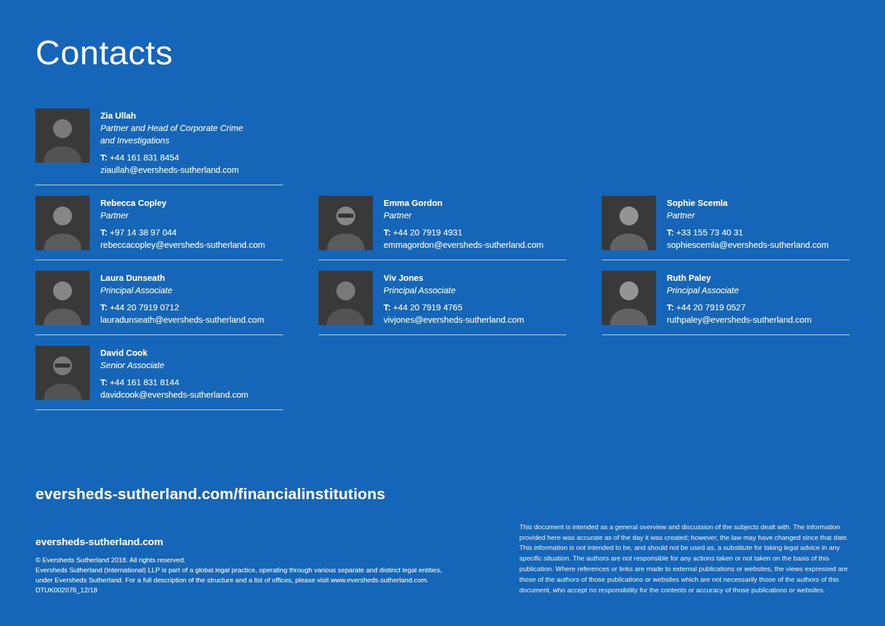Contacts
Zia Ullah
Partner and Head of Corporate Crime
and Investigations
T: +44 161 831 8454
ziaullah@eversheds-sutherland.com
Rebecca Copley
Partner
T: +97 14 38 97 044
rebeccacopley@eversheds-sutherland.com
Emma Gordon
Partner
T: +44 20 7919 4931
emmagordon@eversheds-sutherland.com
Sophie Scemla
Partner
T: +33 155 73 40 31
sophiescemla@eversheds-sutherland.com
Laura Dunseath
Principal Associate
T: +44 20 7919 0712
lauradunseath@eversheds-sutherland.com
Viv Jones
Principal Associate
T: +44 20 7919 4765
vivjones@eversheds-sutherland.com
Ruth Paley
Principal Associate
T: +44 20 7919 0527
ruthpaley@eversheds-sutherland.com
David Cook
Senior Associate
T: +44 161 831 8144
davidcook@eversheds-sutherland.com
eversheds-sutherland.com/financialinstitutions
eversheds-sutherland.com
© Eversheds Sutherland 2018. All rights reserved.
Eversheds Sutherland (International) LLP is part of a global legal practice, operating through various separate and distinct legal entities, under Eversheds Sutherland. For a full description of the structure and a list of offices, please visit www.eversheds-sutherland.com.
DTUK002076_12/18
This document is intended as a general overview and discussion of the subjects dealt with. The information provided here was accurate as of the day it was created; however, the law may have changed since that date. This information is not intended to be, and should not be used as, a substitute for taking legal advice in any specific situation. The authors are not responsible for any actions taken or not taken on the basis of this publication. Where references or links are made to external publications or websites, the views expressed are those of the authors of those publications or websites which are not necessarily those of the authors of this document, who accept no responsibility for the contents or accuracy of those publications or websites.